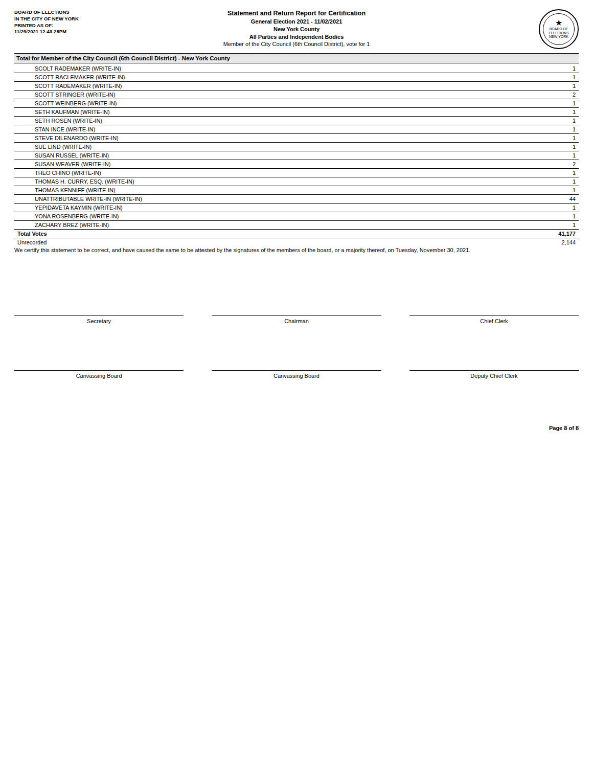BOARD OF ELECTIONS
IN THE CITY OF NEW YORK
PRINTED AS OF:
11/29/2021 12:43:28PM
Statement and Return Report for Certification
General Election 2021 - 11/02/2021
New York County
All Parties and Independent Bodies
Member of the City Council (6th Council District), vote for 1
★
BOARD OF
ELECTIONS
NEW YORK
Total for Member of the City Council (6th Council District) - New York County
| SCOLT RADEMAKER (WRITE-IN) | 1 |
| SCOTT RACLEMAKER (WRITE-IN) | 1 |
| SCOTT RADEMAKER (WRITE-IN) | 1 |
| SCOTT STRINGER (WRITE-IN) | 2 |
| SCOTT WEINBERG (WRITE-IN) | 1 |
| SETH KAUFMAN (WRITE-IN) | 1 |
| SETH ROSEN (WRITE-IN) | 1 |
| STAN INCE (WRITE-IN) | 1 |
| STEVE DILENARDO (WRITE-IN) | 1 |
| SUE LIND (WRITE-IN) | 1 |
| SUSAN RUSSEL (WRITE-IN) | 1 |
| SUSAN WEAVER (WRITE-IN) | 2 |
| THEO CHINO (WRITE-IN) | 1 |
| THOMAS H. CURRY, ESQ. (WRITE-IN) | 1 |
| THOMAS KENNIFF (WRITE-IN) | 1 |
| UNATTRIBUTABLE WRITE-IN (WRITE-IN) | 44 |
| YEPIDAVETA KAYMIN (WRITE-IN) | 1 |
| YONA ROSENBERG (WRITE-IN) | 1 |
| ZACHARY BREZ (WRITE-IN) | 1 |
| Total Votes | 41,177 |
| Unrecorded | 2,144 |
We certify this statement to be correct, and have caused the same to be attested by the signatures of the members of the board, or a majority thereof, on Tuesday, November 30, 2021.
Secretary
Chairman
Chief Clerk
Canvassing Board
Canvassing Board
Deputy Chief Clerk
Page 8 of 8